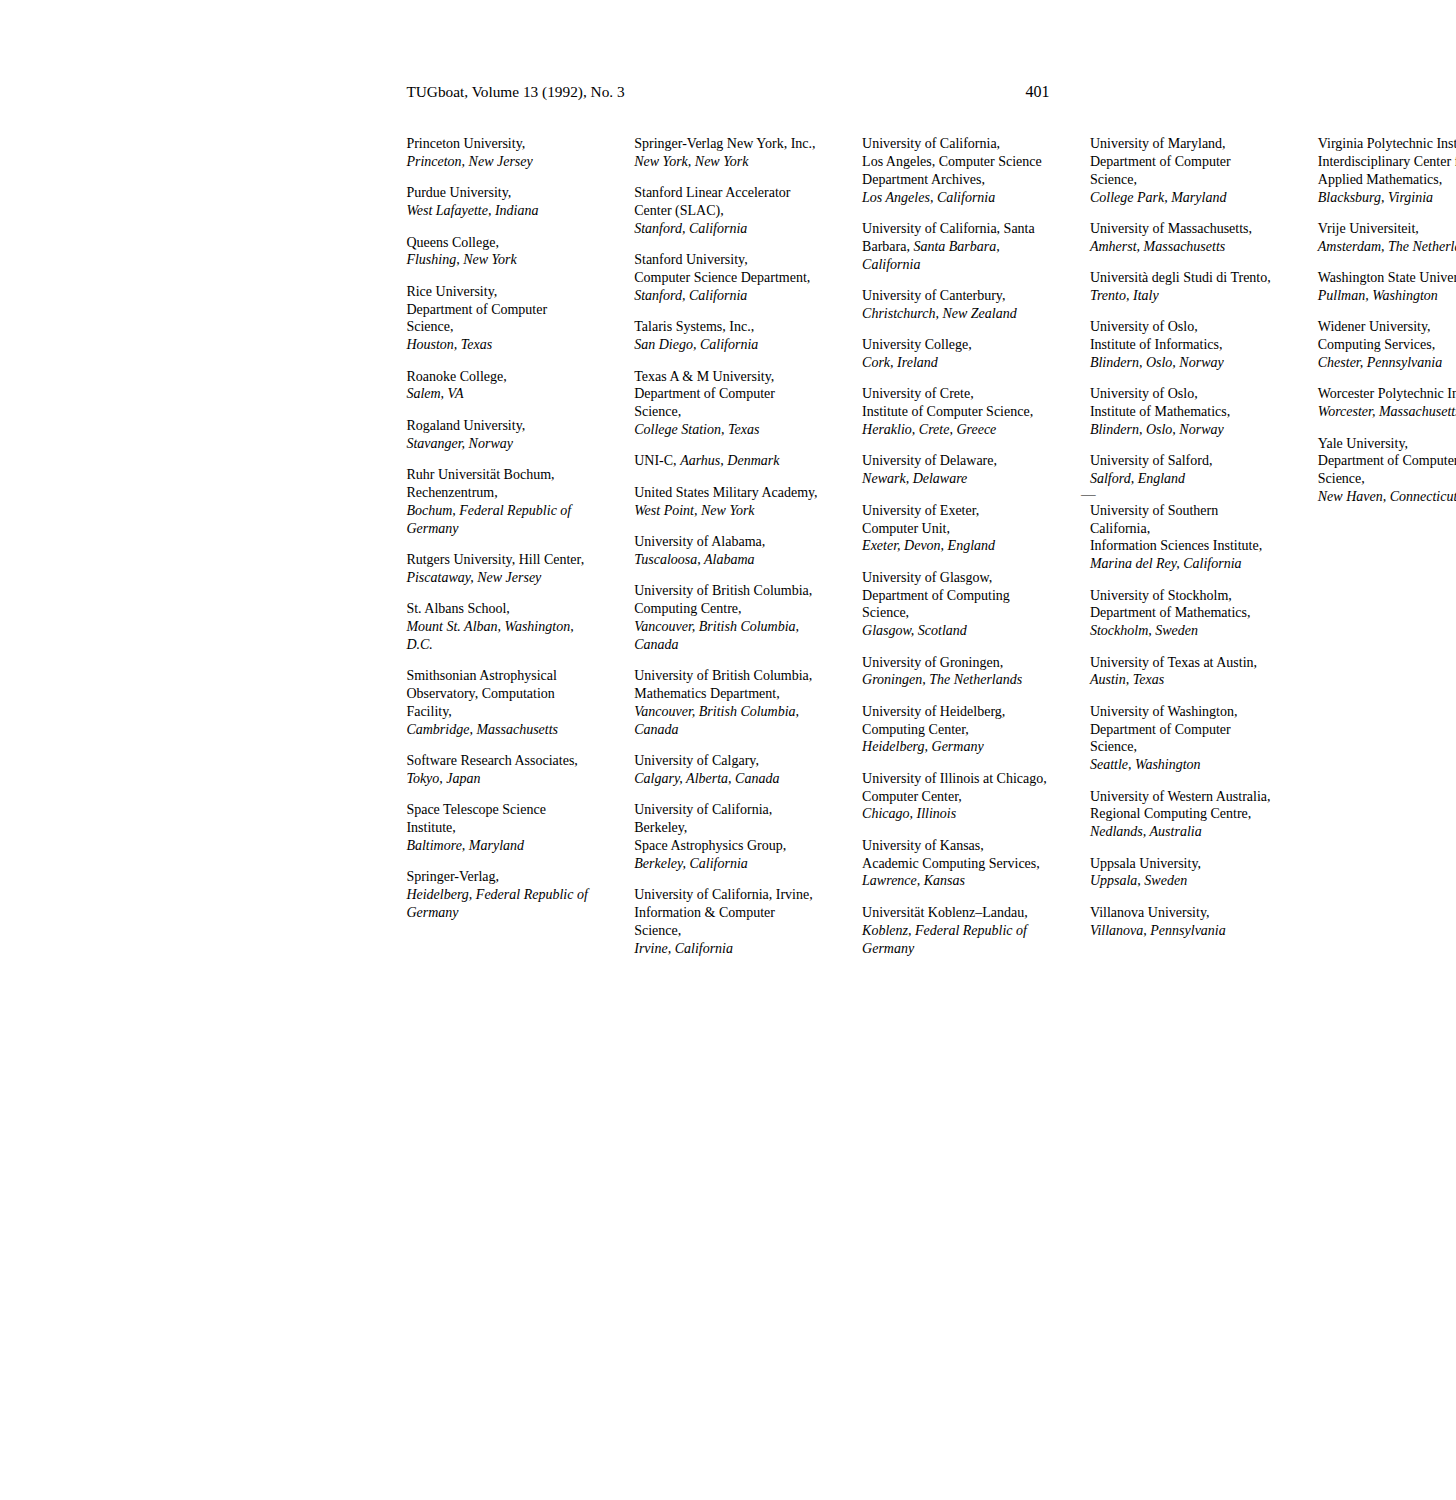TUGboat, Volume 13 (1992), No. 3 401
—
Princeton University,
Princeton, New Jersey
Purdue University,
West Lafayette, Indiana
Queens College,
Flushing, New York
Rice University,
Department of Computer Science,
Houston, Texas
Roanoke College,
Salem, VA
Rogaland University,
Stavanger, Norway
Ruhr Universität Bochum,
Rechenzentrum,
Bochum, Federal Republic of Germany
Rutgers University, Hill Center,
Piscataway, New Jersey
St. Albans School,
Mount St. Alban, Washington, D.C.
Smithsonian Astrophysical Observatory, Computation Facility,
Cambridge, Massachusetts
Software Research Associates,
Tokyo, Japan
Space Telescope Science Institute,
Baltimore, Maryland
Springer-Verlag,
Heidelberg, Federal Republic of Germany
Springer-Verlag New York, Inc.,
New York, New York
Stanford Linear Accelerator Center (SLAC),
Stanford, California
Stanford University,
Computer Science Department,
Stanford, California
Talaris Systems, Inc.,
San Diego, California
Texas A & M University,
Department of Computer Science,
College Station, Texas
UNI-C, Aarhus, Denmark
United States Military Academy,
West Point, New York
University of Alabama,
Tuscaloosa, Alabama
University of British Columbia,
Computing Centre,
Vancouver, British Columbia, Canada
University of British Columbia,
Mathematics Department,
Vancouver, British Columbia, Canada
University of Calgary,
Calgary, Alberta, Canada
University of California, Berkeley,
Space Astrophysics Group,
Berkeley, California
University of California, Irvine,
Information & Computer Science,
Irvine, California
University of California,
Los Angeles, Computer Science Department Archives,
Los Angeles, California
University of California, Santa Barbara, Santa Barbara, California
University of Canterbury,
Christchurch, New Zealand
University College,
Cork, Ireland
University of Crete,
Institute of Computer Science,
Heraklio, Crete, Greece
University of Delaware,
Newark, Delaware
University of Exeter,
Computer Unit,
Exeter, Devon, England
University of Glasgow,
Department of Computing Science,
Glasgow, Scotland
University of Groningen,
Groningen, The Netherlands
University of Heidelberg,
Computing Center,
Heidelberg, Germany
University of Illinois at Chicago,
Computer Center,
Chicago, Illinois
University of Kansas,
Academic Computing Services,
Lawrence, Kansas
Universität Koblenz–Landau,
Koblenz, Federal Republic of Germany
University of Maryland,
Department of Computer Science,
College Park, Maryland
University of Massachusetts,
Amherst, Massachusetts
Università degli Studi di Trento,
Trento, Italy
University of Oslo,
Institute of Informatics,
Blindern, Oslo, Norway
University of Oslo,
Institute of Mathematics,
Blindern, Oslo, Norway
University of Salford,
Salford, England
University of Southern California,
Information Sciences Institute,
Marina del Rey, California
University of Stockholm,
Department of Mathematics,
Stockholm, Sweden
University of Texas at Austin,
Austin, Texas
University of Washington,
Department of Computer Science,
Seattle, Washington
University of Western Australia,
Regional Computing Centre,
Nedlands, Australia
Uppsala University,
Uppsala, Sweden
Villanova University,
Villanova, Pennsylvania
Virginia Polytechnic Institute,
Interdisciplinary Center for Applied Mathematics,
Blacksburg, Virginia
Vrije Universiteit,
Amsterdam, The Netherlands
Washington State University,
Pullman, Washington
Widener University,
Computing Services,
Chester, Pennsylvania
Worcester Polytechnic Institute,
Worcester, Massachusetts
Yale University,
Department of Computer Science,
New Haven, Connecticut